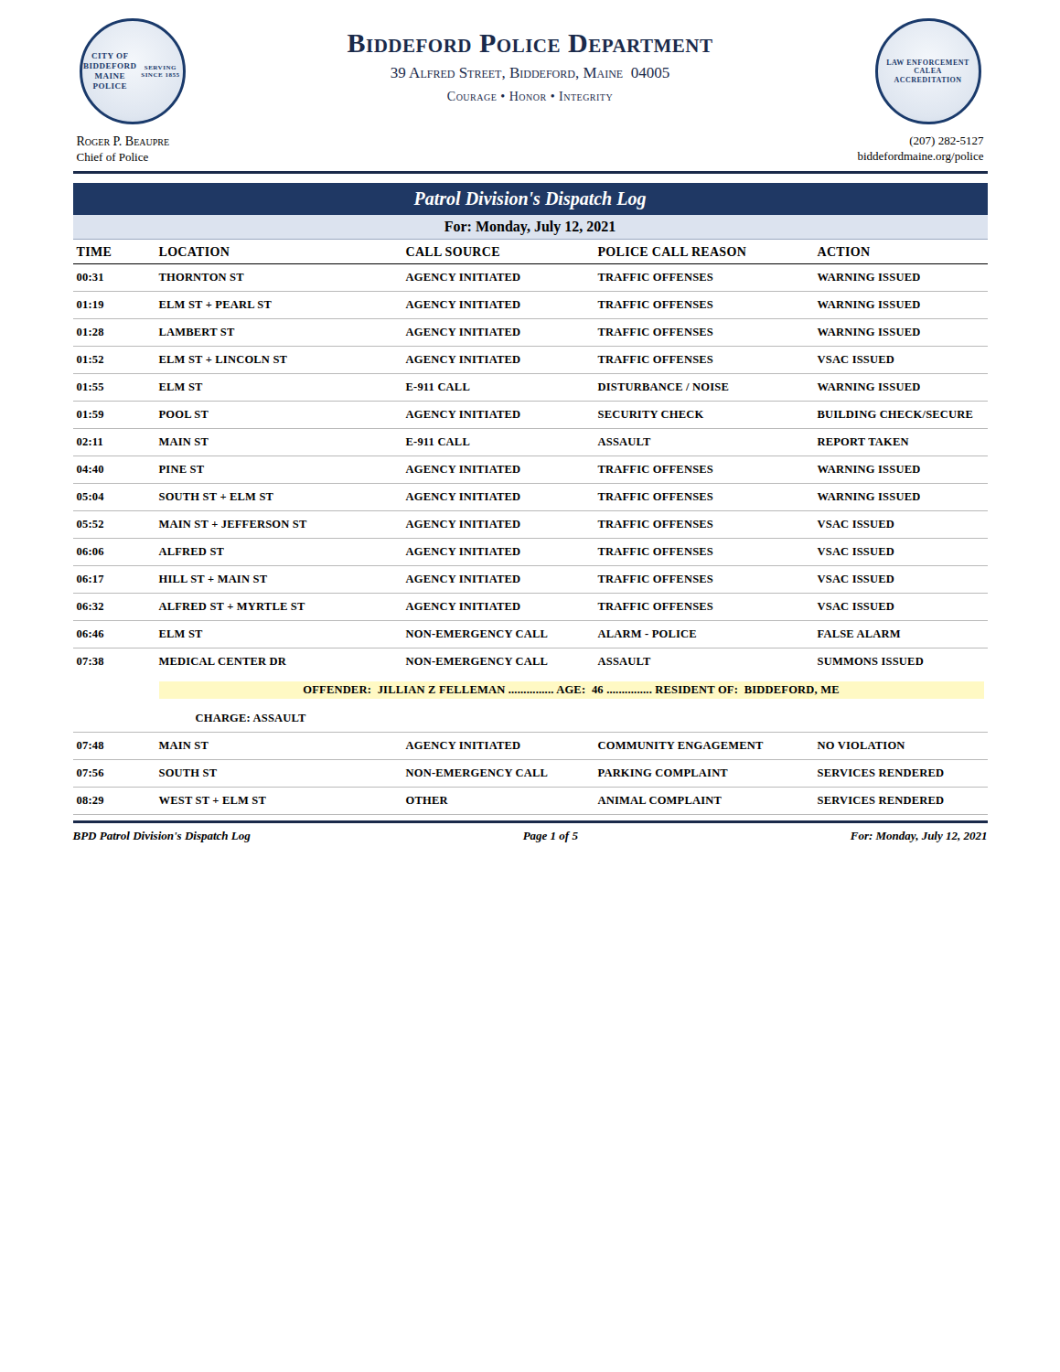CITY OF BIDDEFORD
MAINE
POLICE
SERVING SINCE 1855
Biddeford Police Department
39 Alfred Street, Biddeford, Maine 04005
Courage • Honor • Integrity
LAW ENFORCEMENT
CALEA
ACCREDITATION
Roger P. Beaupre
Chief of Police
(207) 282-5127
biddefordmaine.org/police
Patrol Division's Dispatch Log
For: Monday, July 12, 2021
| TIME | LOCATION | CALL SOURCE | POLICE CALL REASON | ACTION |
| --- | --- | --- | --- | --- |
| 00:31 | THORNTON ST | AGENCY INITIATED | TRAFFIC OFFENSES | WARNING ISSUED |
| 01:19 | ELM ST + PEARL ST | AGENCY INITIATED | TRAFFIC OFFENSES | WARNING ISSUED |
| 01:28 | LAMBERT ST | AGENCY INITIATED | TRAFFIC OFFENSES | WARNING ISSUED |
| 01:52 | ELM ST + LINCOLN ST | AGENCY INITIATED | TRAFFIC OFFENSES | VSAC ISSUED |
| 01:55 | ELM ST | E-911 CALL | DISTURBANCE / NOISE | WARNING ISSUED |
| 01:59 | POOL ST | AGENCY INITIATED | SECURITY CHECK | BUILDING CHECK/SECURE |
| 02:11 | MAIN ST | E-911 CALL | ASSAULT | REPORT TAKEN |
| 04:40 | PINE ST | AGENCY INITIATED | TRAFFIC OFFENSES | WARNING ISSUED |
| 05:04 | SOUTH ST + ELM ST | AGENCY INITIATED | TRAFFIC OFFENSES | WARNING ISSUED |
| 05:52 | MAIN ST + JEFFERSON ST | AGENCY INITIATED | TRAFFIC OFFENSES | VSAC ISSUED |
| 06:06 | ALFRED ST | AGENCY INITIATED | TRAFFIC OFFENSES | VSAC ISSUED |
| 06:17 | HILL ST + MAIN ST | AGENCY INITIATED | TRAFFIC OFFENSES | VSAC ISSUED |
| 06:32 | ALFRED ST + MYRTLE ST | AGENCY INITIATED | TRAFFIC OFFENSES | VSAC ISSUED |
| 06:46 | ELM ST | NON-EMERGENCY CALL | ALARM - POLICE | FALSE ALARM |
| 07:38 | MEDICAL CENTER DR | NON-EMERGENCY CALL | ASSAULT | SUMMONS ISSUED |
| | OFFENDER: JILLIAN Z FELLEMAN ............... AGE: 46 ............... RESIDENT OF: BIDDEFORD, ME |
| | CHARGE: ASSAULT |
| 07:48 | MAIN ST | AGENCY INITIATED | COMMUNITY ENGAGEMENT | NO VIOLATION |
| 07:56 | SOUTH ST | NON-EMERGENCY CALL | PARKING COMPLAINT | SERVICES RENDERED |
| 08:29 | WEST ST + ELM ST | OTHER | ANIMAL COMPLAINT | SERVICES RENDERED |
BPD Patrol Division's Dispatch Log
Page 1 of 5
For: Monday, July 12, 2021